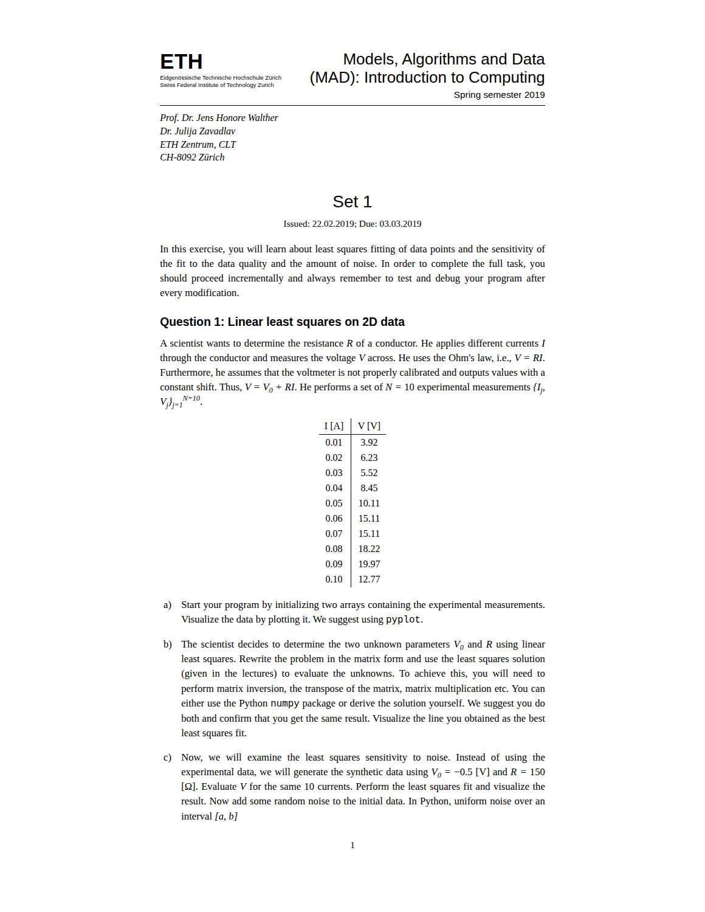ETH
Eidgenössische Technische Hochschule Zürich
Swiss Federal Institute of Technology Zurich
Models, Algorithms and Data
(MAD): Introduction to Computing
Spring semester 2019
Prof. Dr. Jens Honore Walther
Dr. Julija Zavadlav
ETH Zentrum, CLT
CH-8092 Zürich
Set 1
Issued: 22.02.2019; Due: 03.03.2019
In this exercise, you will learn about least squares fitting of data points and the sensitivity of the fit to the data quality and the amount of noise. In order to complete the full task, you should proceed incrementally and always remember to test and debug your program after every modification.
Question 1: Linear least squares on 2D data
A scientist wants to determine the resistance R of a conductor. He applies different currents I through the conductor and measures the voltage V across. He uses the Ohm's law, i.e., V = RI. Furthermore, he assumes that the voltmeter is not properly calibrated and outputs values with a constant shift. Thus, V = V0 + RI. He performs a set of N = 10 experimental measurements {Ij, Vj}j=1N=10.
| I [A] | V [V] |
| --- | --- |
| 0.01 | 3.92 |
| 0.02 | 6.23 |
| 0.03 | 5.52 |
| 0.04 | 8.45 |
| 0.05 | 10.11 |
| 0.06 | 15.11 |
| 0.07 | 15.11 |
| 0.08 | 18.22 |
| 0.09 | 19.97 |
| 0.10 | 12.77 |
Start your program by initializing two arrays containing the experimental measurements. Visualize the data by plotting it. We suggest using pyplot.
The scientist decides to determine the two unknown parameters V0 and R using linear least squares. Rewrite the problem in the matrix form and use the least squares solution (given in the lectures) to evaluate the unknowns. To achieve this, you will need to perform matrix inversion, the transpose of the matrix, matrix multiplication etc. You can either use the Python numpy package or derive the solution yourself. We suggest you do both and confirm that you get the same result. Visualize the line you obtained as the best least squares fit.
Now, we will examine the least squares sensitivity to noise. Instead of using the experimental data, we will generate the synthetic data using V0 = −0.5 [V] and R = 150 [Ω]. Evaluate V for the same 10 currents. Perform the least squares fit and visualize the result. Now add some random noise to the initial data. In Python, uniform noise over an interval [a, b]
1